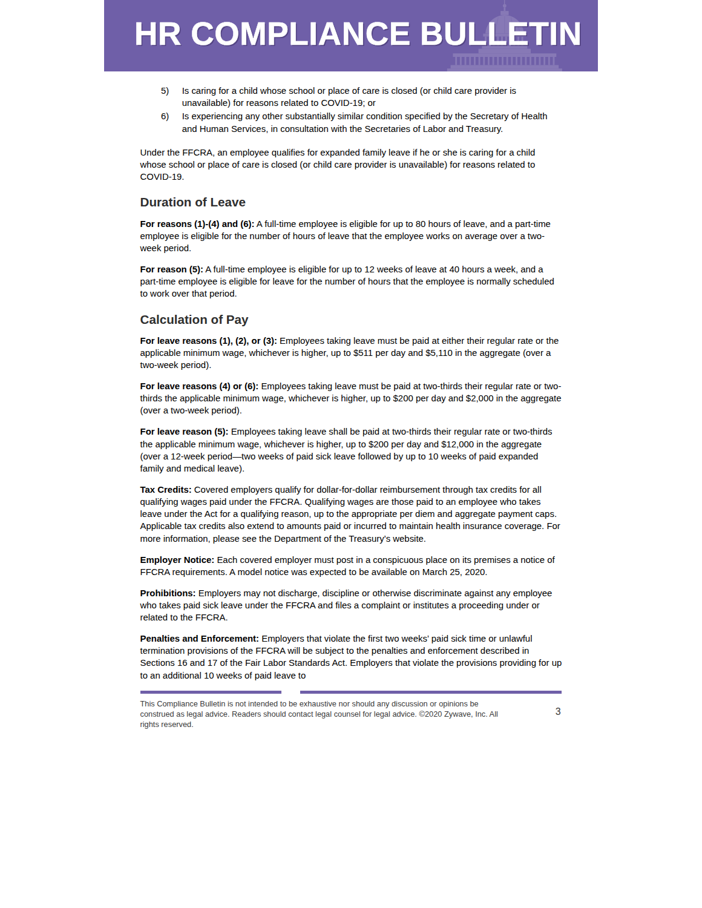HR Compliance Bulletin
5) Is caring for a child whose school or place of care is closed (or child care provider is unavailable) for reasons related to COVID-19; or
6) Is experiencing any other substantially similar condition specified by the Secretary of Health and Human Services, in consultation with the Secretaries of Labor and Treasury.
Under the FFCRA, an employee qualifies for expanded family leave if he or she is caring for a child whose school or place of care is closed (or child care provider is unavailable) for reasons related to COVID-19.
Duration of Leave
For reasons (1)-(4) and (6): A full-time employee is eligible for up to 80 hours of leave, and a part-time employee is eligible for the number of hours of leave that the employee works on average over a two-week period.
For reason (5): A full-time employee is eligible for up to 12 weeks of leave at 40 hours a week, and a part-time employee is eligible for leave for the number of hours that the employee is normally scheduled to work over that period.
Calculation of Pay
For leave reasons (1), (2), or (3): Employees taking leave must be paid at either their regular rate or the applicable minimum wage, whichever is higher, up to $511 per day and $5,110 in the aggregate (over a two-week period).
For leave reasons (4) or (6): Employees taking leave must be paid at two-thirds their regular rate or two-thirds the applicable minimum wage, whichever is higher, up to $200 per day and $2,000 in the aggregate (over a two-week period).
For leave reason (5): Employees taking leave shall be paid at two-thirds their regular rate or two-thirds the applicable minimum wage, whichever is higher, up to $200 per day and $12,000 in the aggregate (over a 12-week period—two weeks of paid sick leave followed by up to 10 weeks of paid expanded family and medical leave).
Tax Credits: Covered employers qualify for dollar-for-dollar reimbursement through tax credits for all qualifying wages paid under the FFCRA. Qualifying wages are those paid to an employee who takes leave under the Act for a qualifying reason, up to the appropriate per diem and aggregate payment caps. Applicable tax credits also extend to amounts paid or incurred to maintain health insurance coverage. For more information, please see the Department of the Treasury’s website.
Employer Notice: Each covered employer must post in a conspicuous place on its premises a notice of FFCRA requirements. A model notice was expected to be available on March 25, 2020.
Prohibitions: Employers may not discharge, discipline or otherwise discriminate against any employee who takes paid sick leave under the FFCRA and files a complaint or institutes a proceeding under or related to the FFCRA.
Penalties and Enforcement: Employers that violate the first two weeks’ paid sick time or unlawful termination provisions of the FFCRA will be subject to the penalties and enforcement described in Sections 16 and 17 of the Fair Labor Standards Act. Employers that violate the provisions providing for up to an additional 10 weeks of paid leave to
This Compliance Bulletin is not intended to be exhaustive nor should any discussion or opinions be construed as legal advice. Readers should contact legal counsel for legal advice. ©2020 Zywave, Inc. All rights reserved.
3